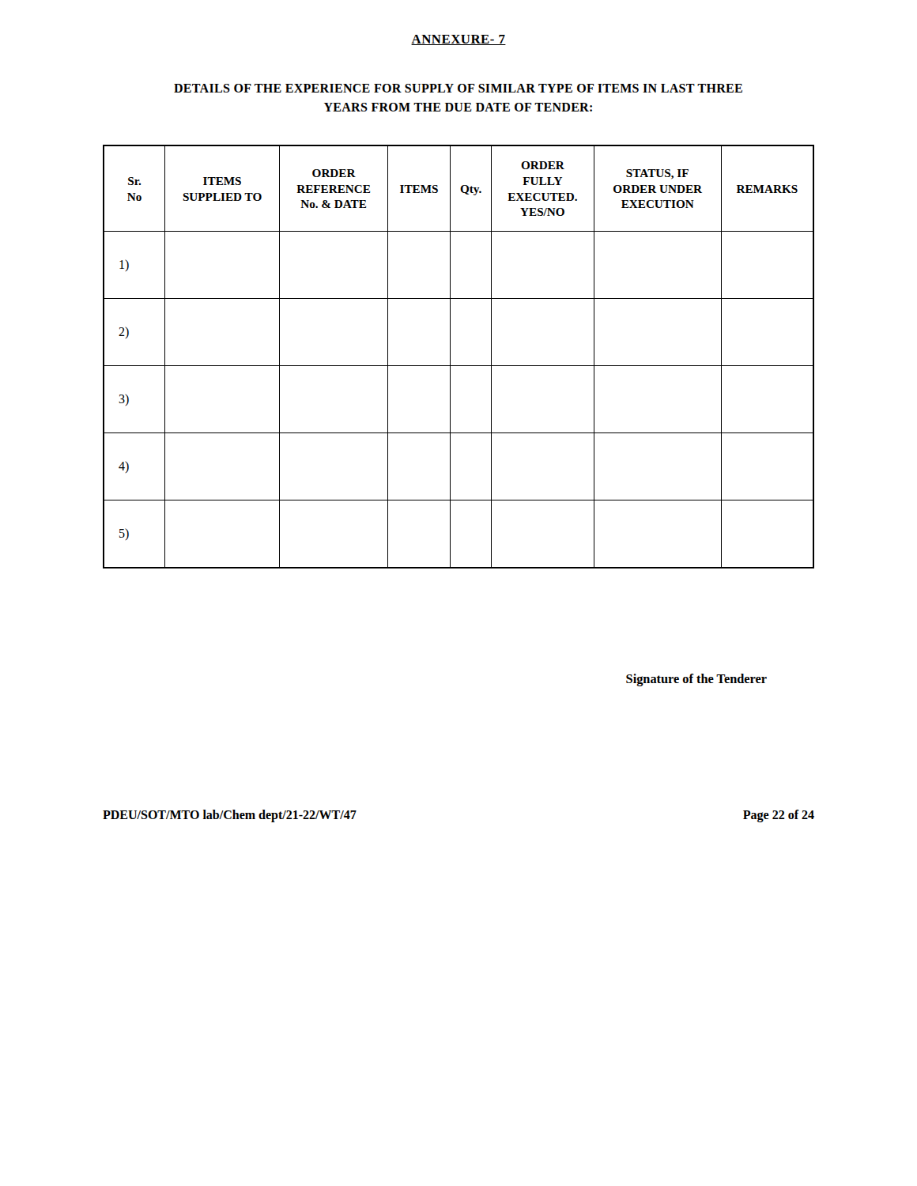ANNEXURE- 7
DETAILS OF THE EXPERIENCE FOR SUPPLY OF SIMILAR TYPE OF ITEMS IN LAST THREE
YEARS FROM THE DUE DATE OF TENDER:
| Sr. No | ITEMS SUPPLIED TO | ORDER REFERENCE No. & DATE | ITEMS | Qty. | ORDER FULLY EXECUTED. YES/NO | STATUS, IF ORDER UNDER EXECUTION | REMARKS |
| --- | --- | --- | --- | --- | --- | --- | --- |
| 1) | | | | | | | |
| 2) | | | | | | | |
| 3) | | | | | | | |
| 4) | | | | | | | |
| 5) | | | | | | | |
Signature of the Tenderer
PDEU/SOT/MTO lab/Chem dept/21-22/WT/47
Page 22 of 24